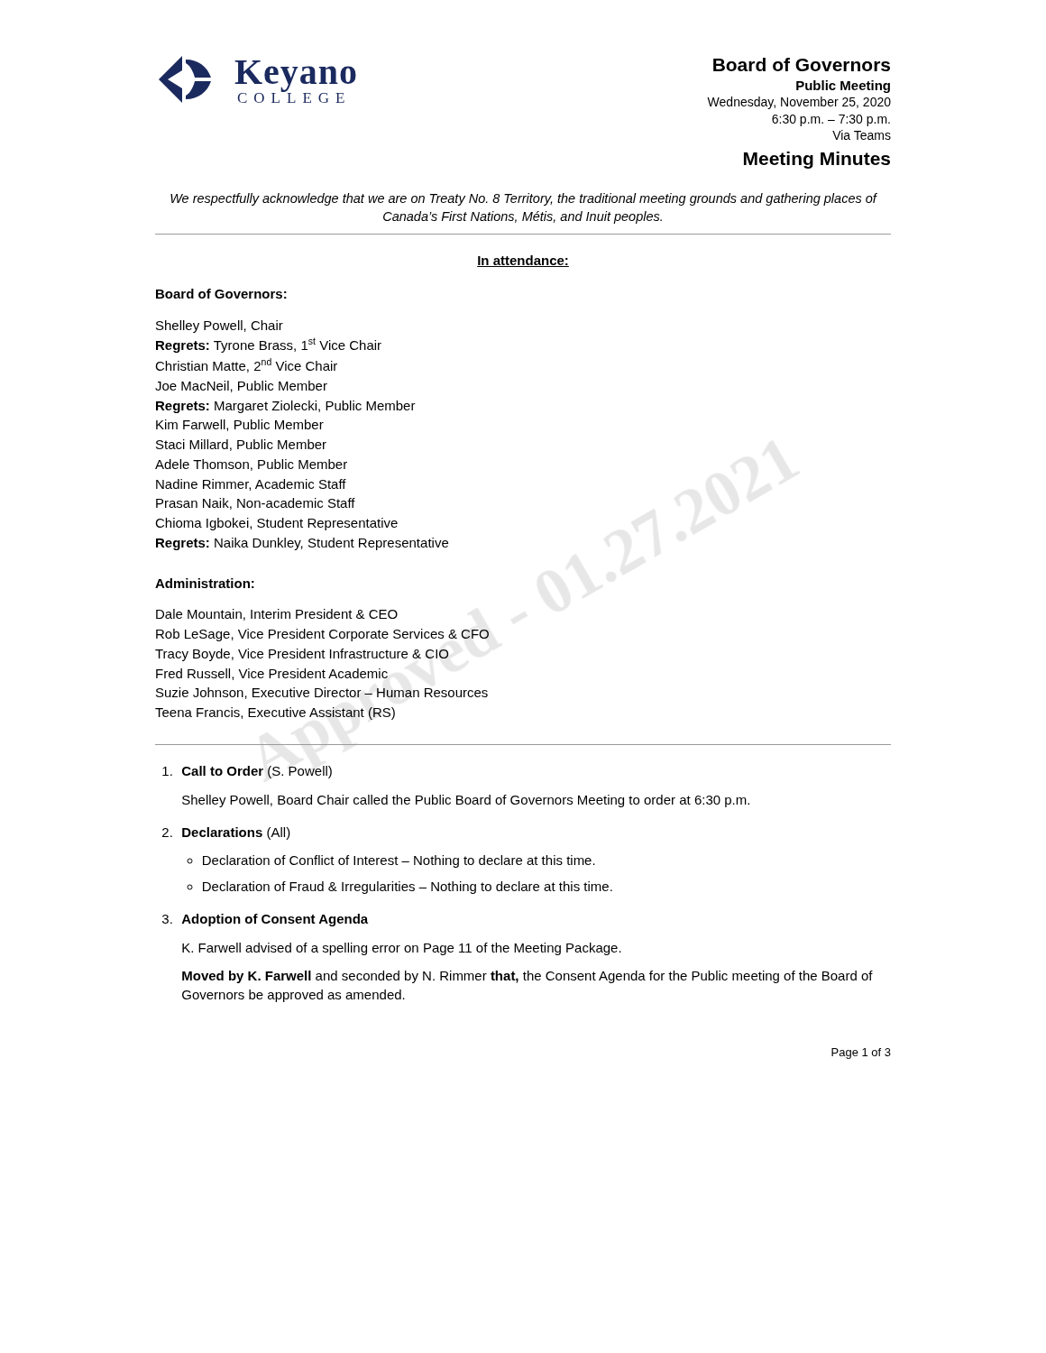Approved - 01.27.2021
Keyano
COLLEGE
Board of Governors
Public Meeting
Wednesday, November 25, 2020
6:30 p.m. – 7:30 p.m.
Via Teams
Meeting Minutes
We respectfully acknowledge that we are on Treaty No. 8 Territory, the traditional meeting grounds and gathering places of Canada’s First Nations, Métis, and Inuit peoples.
In attendance:
Board of Governors:
Shelley Powell, Chair
Regrets: Tyrone Brass, 1st Vice Chair
Christian Matte, 2nd Vice Chair
Joe MacNeil, Public Member
Regrets: Margaret Ziolecki, Public Member
Kim Farwell, Public Member
Staci Millard, Public Member
Adele Thomson, Public Member
Nadine Rimmer, Academic Staff
Prasan Naik, Non-academic Staff
Chioma Igbokei, Student Representative
Regrets: Naika Dunkley, Student Representative
Administration:
Dale Mountain, Interim President & CEO
Rob LeSage, Vice President Corporate Services & CFO
Tracy Boyde, Vice President Infrastructure & CIO
Fred Russell, Vice President Academic
Suzie Johnson, Executive Director – Human Resources
Teena Francis, Executive Assistant (RS)
Call to Order (S. Powell)
Shelley Powell, Board Chair called the Public Board of Governors Meeting to order at 6:30 p.m.
Declarations (All)
Declaration of Conflict of Interest – Nothing to declare at this time.
Declaration of Fraud & Irregularities – Nothing to declare at this time.
Adoption of Consent Agenda
K. Farwell advised of a spelling error on Page 11 of the Meeting Package.
Moved by K. Farwell and seconded by N. Rimmer that, the Consent Agenda for the Public meeting of the Board of Governors be approved as amended.
Page 1 of 3